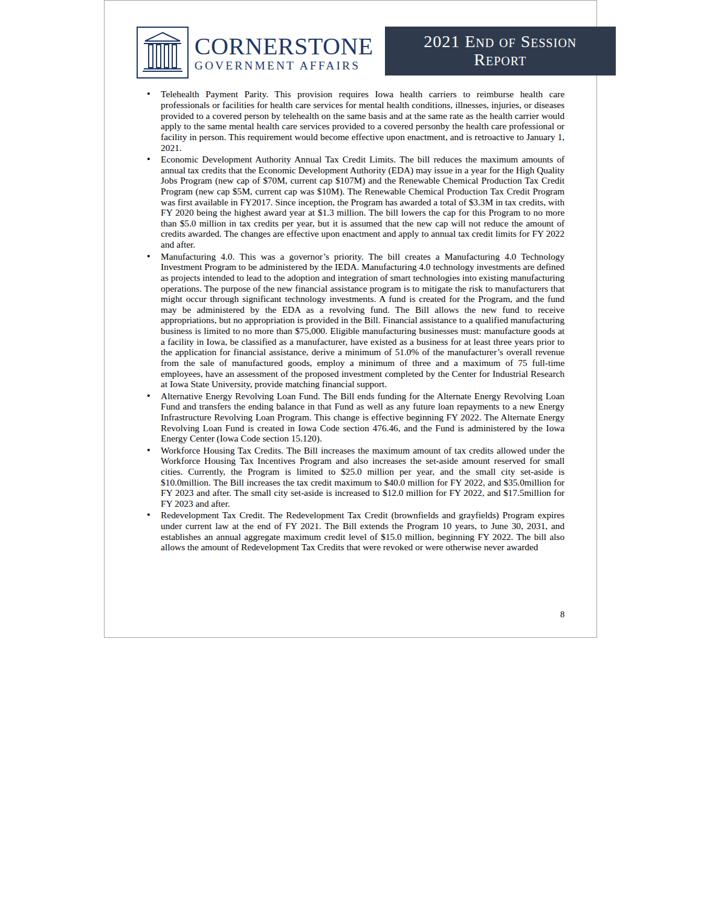CORNERSTONE
GOVERNMENT AFFAIRS
2021 End of Session
Report
Telehealth Payment Parity. This provision requires Iowa health carriers to reimburse health care professionals or facilities for health care services for mental health conditions, illnesses, injuries, or diseases provided to a covered person by telehealth on the same basis and at the same rate as the health carrier would apply to the same mental health care services provided to a covered personby the health care professional or facility in person. This requirement would become effective upon enactment, and is retroactive to January 1, 2021.
Economic Development Authority Annual Tax Credit Limits. The bill reduces the maximum amounts of annual tax credits that the Economic Development Authority (EDA) may issue in a year for the High Quality Jobs Program (new cap of $70M, current cap $107M) and the Renewable Chemical Production Tax Credit Program (new cap $5M, current cap was $10M). The Renewable Chemical Production Tax Credit Program was first available in FY2017. Since inception, the Program has awarded a total of $3.3M in tax credits, with FY 2020 being the highest award year at $1.3 million. The bill lowers the cap for this Program to no more than $5.0 million in tax credits per year, but it is assumed that the new cap will not reduce the amount of credits awarded. The changes are effective upon enactment and apply to annual tax credit limits for FY 2022 and after.
Manufacturing 4.0. This was a governor’s priority. The bill creates a Manufacturing 4.0 Technology Investment Program to be administered by the IEDA. Manufacturing 4.0 technology investments are defined as projects intended to lead to the adoption and integration of smart technologies into existing manufacturing operations. The purpose of the new financial assistance program is to mitigate the risk to manufacturers that might occur through significant technology investments. A fund is created for the Program, and the fund may be administered by the EDA as a revolving fund. The Bill allows the new fund to receive appropriations, but no appropriation is provided in the Bill. Financial assistance to a qualified manufacturing business is limited to no more than $75,000. Eligible manufacturing businesses must: manufacture goods at a facility in Iowa, be classified as a manufacturer, have existed as a business for at least three years prior to the application for financial assistance, derive a minimum of 51.0% of the manufacturer’s overall revenue from the sale of manufactured goods, employ a minimum of three and a maximum of 75 full-time employees, have an assessment of the proposed investment completed by the Center for Industrial Research at Iowa State University, provide matching financial support.
Alternative Energy Revolving Loan Fund. The Bill ends funding for the Alternate Energy Revolving Loan Fund and transfers the ending balance in that Fund as well as any future loan repayments to a new Energy Infrastructure Revolving Loan Program. This change is effective beginning FY 2022. The Alternate Energy Revolving Loan Fund is created in Iowa Code section 476.46, and the Fund is administered by the Iowa Energy Center (Iowa Code section 15.120).
Workforce Housing Tax Credits. The Bill increases the maximum amount of tax credits allowed under the Workforce Housing Tax Incentives Program and also increases the set-aside amount reserved for small cities. Currently, the Program is limited to $25.0 million per year, and the small city set-aside is $10.0million. The Bill increases the tax credit maximum to $40.0 million for FY 2022, and $35.0million for FY 2023 and after. The small city set-aside is increased to $12.0 million for FY 2022, and $17.5million for FY 2023 and after.
Redevelopment Tax Credit. The Redevelopment Tax Credit (brownfields and grayfields) Program expires under current law at the end of FY 2021. The Bill extends the Program 10 years, to June 30, 2031, and establishes an annual aggregate maximum credit level of $15.0 million, beginning FY 2022. The bill also allows the amount of Redevelopment Tax Credits that were revoked or were otherwise never awarded
8